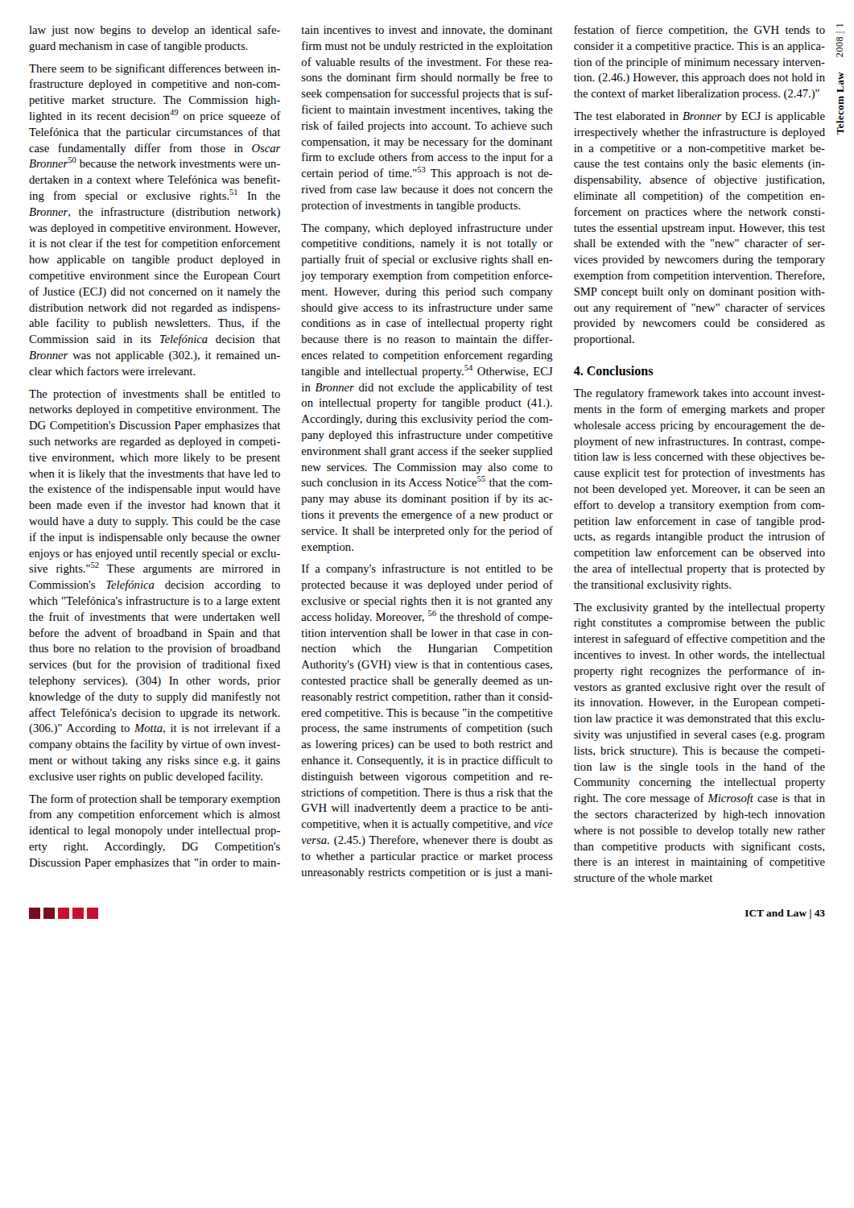2008 | 1
Telecom Law
law just now begins to develop an identical safeguard mechanism in case of tangible products.
There seem to be significant differences between infrastructure deployed in competitive and non-competitive market structure. The Commission highlighted in its recent decision49 on price squeeze of Telefónica that the particular circumstances of that case fundamentally differ from those in Oscar Bronner50 because the network investments were undertaken in a context where Telefónica was benefiting from special or exclusive rights.51 In the Bronner, the infrastructure (distribution network) was deployed in competitive environment. However, it is not clear if the test for competition enforcement how applicable on tangible product deployed in competitive environment since the European Court of Justice (ECJ) did not concerned on it namely the distribution network did not regarded as indispensable facility to publish newsletters. Thus, if the Commission said in its Telefónica decision that Bronner was not applicable (302.), it remained unclear which factors were irrelevant.
The protection of investments shall be entitled to networks deployed in competitive environment. The DG Competition's Discussion Paper emphasizes that such networks are regarded as deployed in competitive environment, which more likely to be present when it is likely that the investments that have led to the existence of the indispensable input would have been made even if the investor had known that it would have a duty to supply. This could be the case if the input is indispensable only because the owner enjoys or has enjoyed until recently special or exclusive rights."52 These arguments are mirrored in Commission's Telefónica decision according to which "Telefónica's infrastructure is to a large extent the fruit of investments that were undertaken well before the advent of broadband in Spain and that thus bore no relation to the provision of broadband services (but for the provision of traditional fixed telephony services). (304) In other words, prior knowledge of the duty to supply did manifestly not affect Telefónica's decision to upgrade its network. (306.)" According to Motta, it is not irrelevant if a company obtains the facility by virtue of own investment or without taking any risks since e.g. it gains exclusive user rights on public developed facility.
The form of protection shall be temporary exemption from any competition enforcement which is almost identical to legal monopoly under intellectual property right. Accordingly, DG Competition's Discussion Paper emphasizes that "in order to maintain incentives to invest and innovate, the dominant firm must not be unduly restricted in the exploitation of valuable results of the investment. For these reasons the dominant firm should normally be free to seek compensation for successful projects that is sufficient to maintain investment incentives, taking the risk of failed projects into account. To achieve such compensation, it may be necessary for the dominant firm to exclude others from access to the input for a certain period of time."53 This approach is not derived from case law because it does not concern the protection of investments in tangible products.
The company, which deployed infrastructure under competitive conditions, namely it is not totally or partially fruit of special or exclusive rights shall enjoy temporary exemption from competition enforcement. However, during this period such company should give access to its infrastructure under same conditions as in case of intellectual property right because there is no reason to maintain the differences related to competition enforcement regarding tangible and intellectual property.54 Otherwise, ECJ in Bronner did not exclude the applicability of test on intellectual property for tangible product (41.). Accordingly, during this exclusivity period the company deployed this infrastructure under competitive environment shall grant access if the seeker supplied new services. The Commission may also come to such conclusion in its Access Notice55 that the company may abuse its dominant position if by its actions it prevents the emergence of a new product or service. It shall be interpreted only for the period of exemption.
If a company's infrastructure is not entitled to be protected because it was deployed under period of exclusive or special rights then it is not granted any access holiday. Moreover, 56 the threshold of competition intervention shall be lower in that case in connection which the Hungarian Competition Authority's (GVH) view is that in contentious cases, contested practice shall be generally deemed as unreasonably restrict competition, rather than it considered competitive. This is because "in the competitive process, the same instruments of competition (such as lowering prices) can be used to both restrict and enhance it. Consequently, it is in practice difficult to distinguish between vigorous competition and restrictions of competition. There is thus a risk that the GVH will inadvertently deem a practice to be anticompetitive, when it is actually competitive, and vice versa. (2.45.) Therefore, whenever there is doubt as to whether a particular practice or market process unreasonably restricts competition or is just a manifestation of fierce competition, the GVH tends to consider it a competitive practice. This is an application of the principle of minimum necessary intervention. (2.46.) However, this approach does not hold in the context of market liberalization process. (2.47.)"
The test elaborated in Bronner by ECJ is applicable irrespectively whether the infrastructure is deployed in a competitive or a non-competitive market because the test contains only the basic elements (indispensability, absence of objective justification, eliminate all competition) of the competition enforcement on practices where the network constitutes the essential upstream input. However, this test shall be extended with the "new" character of services provided by newcomers during the temporary exemption from competition intervention. Therefore, SMP concept built only on dominant position without any requirement of "new" character of services provided by newcomers could be considered as proportional.
4. Conclusions
The regulatory framework takes into account investments in the form of emerging markets and proper wholesale access pricing by encouragement the deployment of new infrastructures. In contrast, competition law is less concerned with these objectives because explicit test for protection of investments has not been developed yet. Moreover, it can be seen an effort to develop a transitory exemption from competition law enforcement in case of tangible products, as regards intangible product the intrusion of competition law enforcement can be observed into the area of intellectual property that is protected by the transitional exclusivity rights.
The exclusivity granted by the intellectual property right constitutes a compromise between the public interest in safeguard of effective competition and the incentives to invest. In other words, the intellectual property right recognizes the performance of investors as granted exclusive right over the result of its innovation. However, in the European competition law practice it was demonstrated that this exclusivity was unjustified in several cases (e.g. program lists, brick structure). This is because the competition law is the single tools in the hand of the Community concerning the intellectual property right. The core message of Microsoft case is that in the sectors characterized by high-tech innovation where is not possible to develop totally new rather than competitive products with significant costs, there is an interest in maintaining of competitive structure of the whole market
ICT and Law | 43